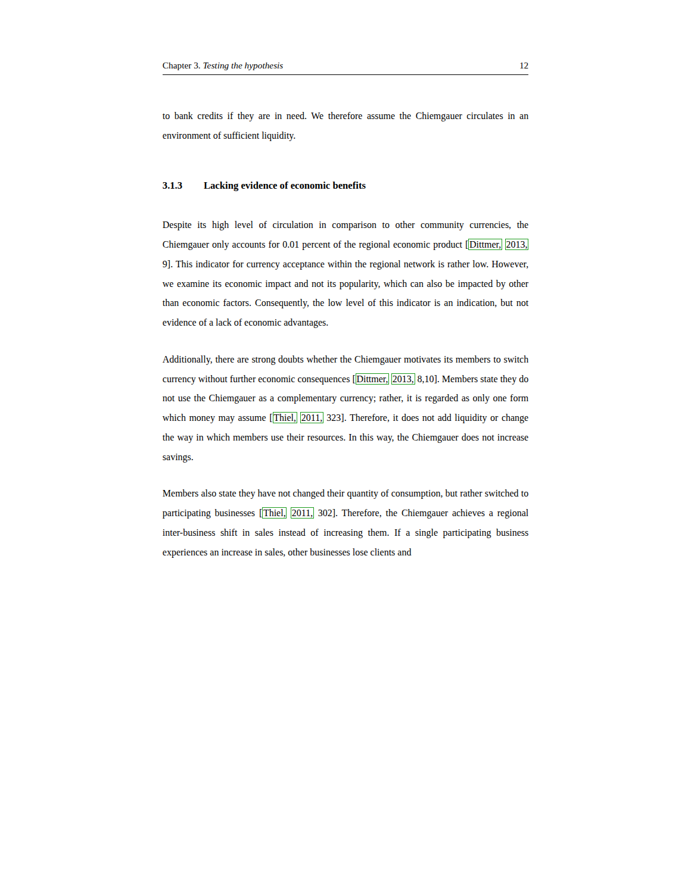Chapter 3. Testing the hypothesis 12
to bank credits if they are in need. We therefore assume the Chiemgauer circulates in an environment of sufficient liquidity.
3.1.3 Lacking evidence of economic benefits
Despite its high level of circulation in comparison to other community currencies, the Chiemgauer only accounts for 0.01 percent of the regional economic product [Dittmer, 2013, 9]. This indicator for currency acceptance within the regional network is rather low. However, we examine its economic impact and not its popularity, which can also be impacted by other than economic factors. Consequently, the low level of this indicator is an indication, but not evidence of a lack of economic advantages.
Additionally, there are strong doubts whether the Chiemgauer motivates its members to switch currency without further economic consequences [Dittmer, 2013, 8,10]. Members state they do not use the Chiemgauer as a complementary currency; rather, it is regarded as only one form which money may assume [Thiel, 2011, 323]. Therefore, it does not add liquidity or change the way in which members use their resources. In this way, the Chiemgauer does not increase savings.
Members also state they have not changed their quantity of consumption, but rather switched to participating businesses [Thiel, 2011, 302]. Therefore, the Chiemgauer achieves a regional inter-business shift in sales instead of increasing them. If a single participating business experiences an increase in sales, other businesses lose clients and